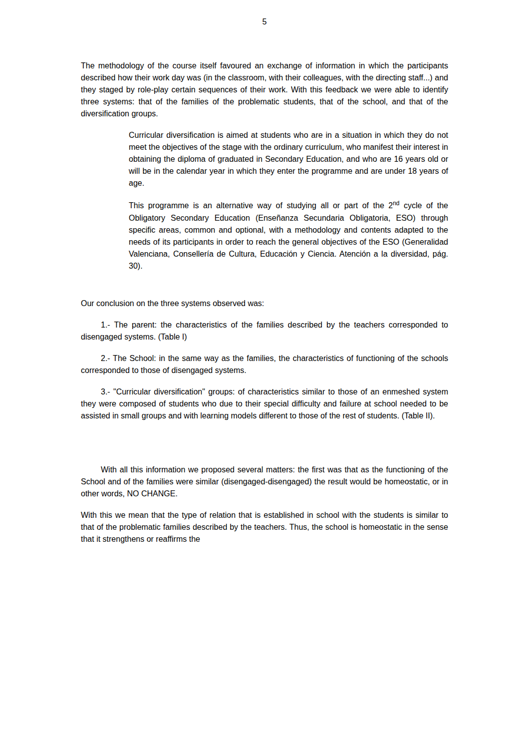5
The methodology of the course itself favoured an exchange of information in which the participants described how their work day was (in the classroom, with their colleagues, with the directing staff...) and they staged by role-play certain sequences of their work. With this feedback we were able to identify three systems: that of the families of the problematic students, that of the school, and that of the diversification groups.
Curricular diversification is aimed at students who are in a situation in which they do not meet the objectives of the stage with the ordinary curriculum, who manifest their interest in obtaining the diploma of graduated in Secondary Education, and who are 16 years old or will be in the calendar year in which they enter the programme and are under 18 years of age.
This programme is an alternative way of studying all or part of the 2nd cycle of the Obligatory Secondary Education (Enseñanza Secundaria Obligatoria, ESO) through specific areas, common and optional, with a methodology and contents adapted to the needs of its participants in order to reach the general objectives of the ESO (Generalidad Valenciana, Consellería de Cultura, Educación y Ciencia. Atención a la diversidad, pág. 30).
Our conclusion on the three systems observed was:
1.- The parent: the characteristics of the families described by the teachers corresponded to disengaged systems. (Table I)
2.- The School: in the same way as the families, the characteristics of functioning of the schools corresponded to those of disengaged systems.
3.- "Curricular diversification" groups: of characteristics similar to those of an enmeshed system they were composed of students who due to their special difficulty and failure at school needed to be assisted in small groups and with learning models different to those of the rest of students. (Table II).
With all this information we proposed several matters: the first was that as the functioning of the School and of the families were similar (disengaged-disengaged) the result would be homeostatic, or in other words, NO CHANGE.
With this we mean that the type of relation that is established in school with the students is similar to that of the problematic families described by the teachers. Thus, the school is homeostatic in the sense that it strengthens or reaffirms the